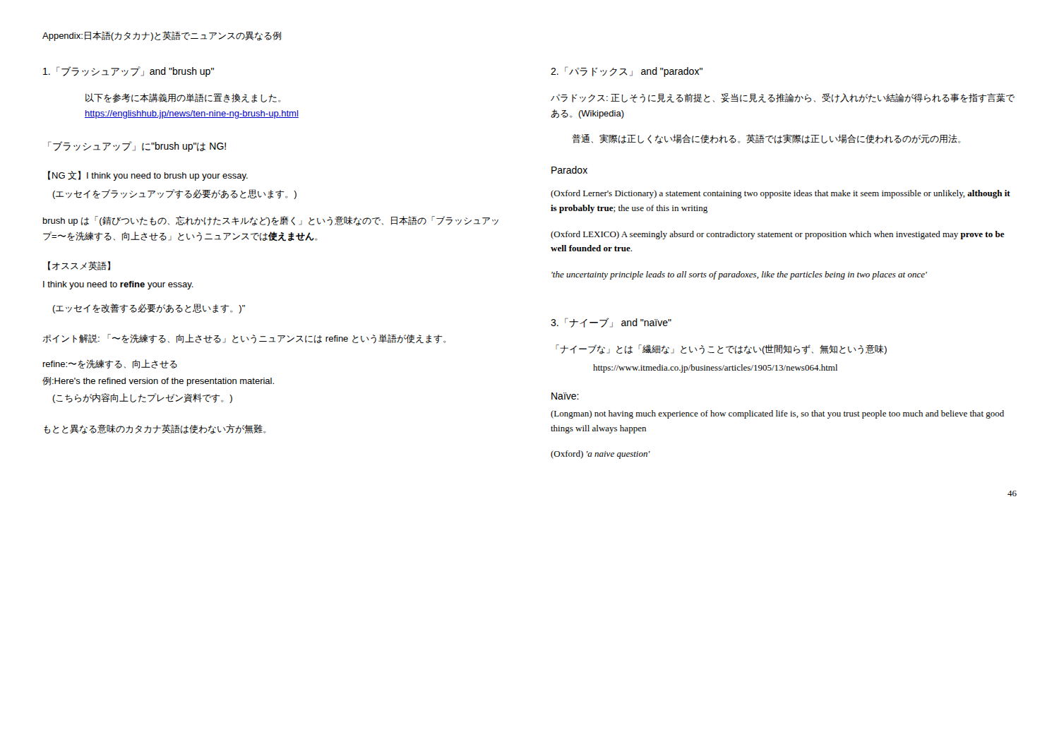Appendix:日本語(カタカナ)と英語でニュアンスの異なる例
1.「ブラッシュアップ」and "brush up"
以下を参考に本講義用の単語に置き換えました。
https://englishhub.jp/news/ten-nine-ng-brush-up.html
「ブラッシュアップ」に"brush up"は NG!
【NG 文】I think you need to brush up your essay.
(エッセイをブラッシュアップする必要があると思います。)
brush up は「(錆びついたもの、忘れかけたスキルなど)を磨く」という意味なので、日本語の「ブラッシュアップ=〜を洗練する、向上させる」というニュアンスでは使えません。
【オススメ英語】
I think you need to refine your essay.
(エッセイを改善する必要があると思います。)"
ポイント解説: 「〜を洗練する、向上させる」というニュアンスには refine という単語が使えます。
refine:〜を洗練する、向上させる
例:Here's the refined version of the presentation material.
(こちらが内容向上したプレゼン資料です。)
もとと異なる意味のカタカナ英語は使わない方が無難。
2.「パラドックス」 and "paradox"
パラドックス: 正しそうに見える前提と、妥当に見える推論から、受け入れがたい結論が得られる事を指す言葉である。(Wikipedia)
普通、実際は正しくない場合に使われる。英語では実際は正しい場合に使われるのが元の用法。
Paradox
(Oxford Lerner's Dictionary) a statement containing two opposite ideas that make it seem impossible or unlikely, although it is probably true; the use of this in writing
(Oxford LEXICO) A seemingly absurd or contradictory statement or proposition which when investigated may prove to be well founded or true.
'the uncertainty principle leads to all sorts of paradoxes, like the particles being in two places at once'
3.「ナイーブ」 and "naïve"
「ナイーブな」とは「繊細な」ということではない(世間知らず、無知という意味)
https://www.itmedia.co.jp/business/articles/1905/13/news064.html
Naïve:
(Longman) not having much experience of how complicated life is, so that you trust people too much and believe that good things will always happen
(Oxford) 'a naive question'
46